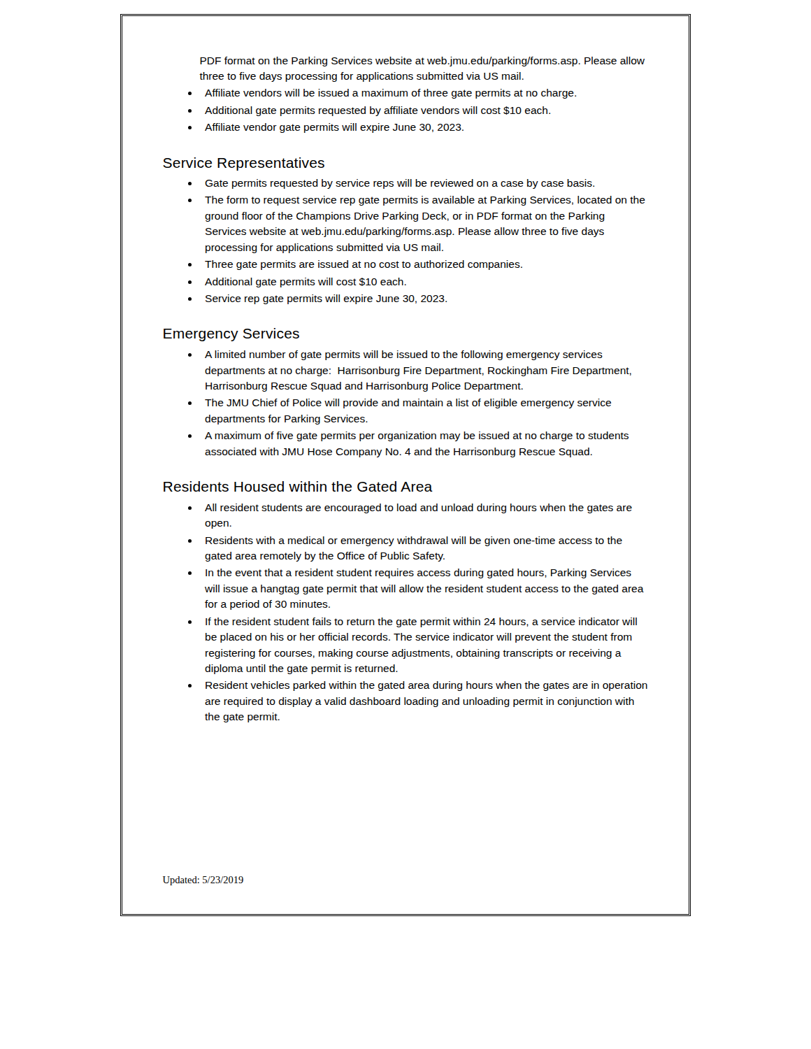PDF format on the Parking Services website at web.jmu.edu/parking/forms.asp. Please allow three to five days processing for applications submitted via US mail.
Affiliate vendors will be issued a maximum of three gate permits at no charge.
Additional gate permits requested by affiliate vendors will cost $10 each.
Affiliate vendor gate permits will expire June 30, 2023.
Service Representatives
Gate permits requested by service reps will be reviewed on a case by case basis.
The form to request service rep gate permits is available at Parking Services, located on the ground floor of the Champions Drive Parking Deck, or in PDF format on the Parking Services website at web.jmu.edu/parking/forms.asp. Please allow three to five days processing for applications submitted via US mail.
Three gate permits are issued at no cost to authorized companies.
Additional gate permits will cost $10 each.
Service rep gate permits will expire June 30, 2023.
Emergency Services
A limited number of gate permits will be issued to the following emergency services departments at no charge: Harrisonburg Fire Department, Rockingham Fire Department, Harrisonburg Rescue Squad and Harrisonburg Police Department.
The JMU Chief of Police will provide and maintain a list of eligible emergency service departments for Parking Services.
A maximum of five gate permits per organization may be issued at no charge to students associated with JMU Hose Company No. 4 and the Harrisonburg Rescue Squad.
Residents Housed within the Gated Area
All resident students are encouraged to load and unload during hours when the gates are open.
Residents with a medical or emergency withdrawal will be given one-time access to the gated area remotely by the Office of Public Safety.
In the event that a resident student requires access during gated hours, Parking Services will issue a hangtag gate permit that will allow the resident student access to the gated area for a period of 30 minutes.
If the resident student fails to return the gate permit within 24 hours, a service indicator will be placed on his or her official records. The service indicator will prevent the student from registering for courses, making course adjustments, obtaining transcripts or receiving a diploma until the gate permit is returned.
Resident vehicles parked within the gated area during hours when the gates are in operation are required to display a valid dashboard loading and unloading permit in conjunction with the gate permit.
Updated: 5/23/2019